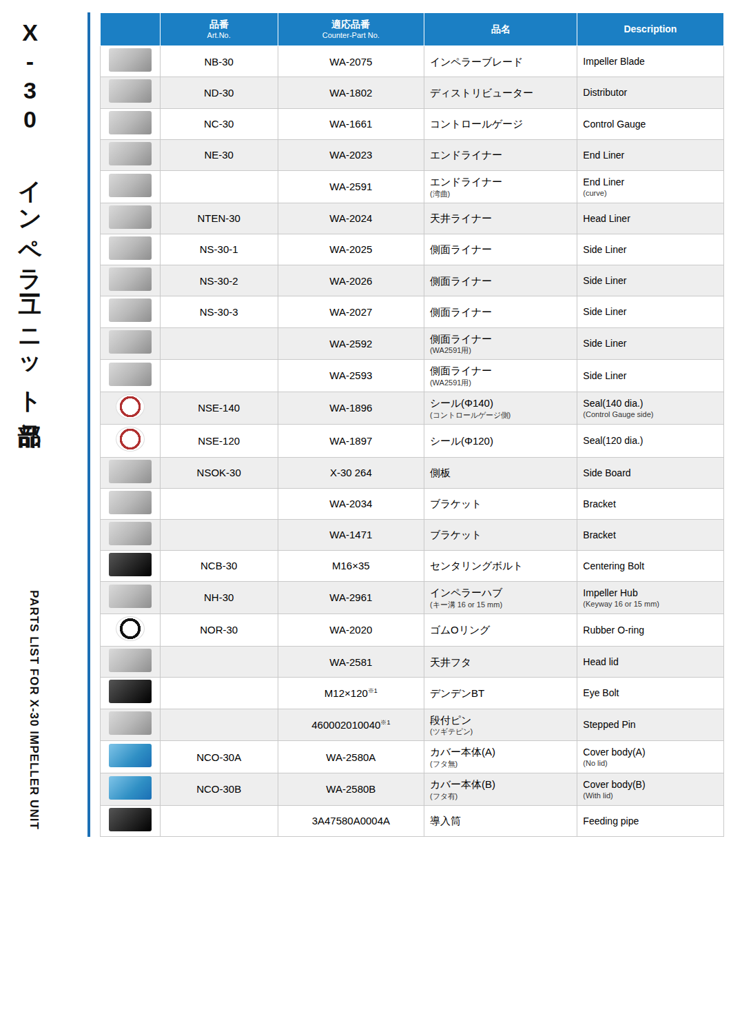X-30 インペラーユニット部品
PARTS LIST FOR X-30 IMPELLER UNIT
| | 品番 Art.No. | 適応品番 Counter-Part No. | 品名 | Description |
| --- | --- | --- | --- | --- |
| | NB-30 | WA-2075 | インペラーブレード | Impeller Blade |
| | ND-30 | WA-1802 | ディストリビューター | Distributor |
| | NC-30 | WA-1661 | コントロールゲージ | Control Gauge |
| | NE-30 | WA-2023 | エンドライナー | End Liner |
| | | WA-2591 | エンドライナー (湾曲) | End Liner (curve) |
| | NTEN-30 | WA-2024 | 天井ライナー | Head Liner |
| | NS-30-1 | WA-2025 | 側面ライナー | Side Liner |
| | NS-30-2 | WA-2026 | 側面ライナー | Side Liner |
| | NS-30-3 | WA-2027 | 側面ライナー | Side Liner |
| | | WA-2592 | 側面ライナー (WA2591用) | Side Liner |
| | | WA-2593 | 側面ライナー (WA2591用) | Side Liner |
| | NSE-140 | WA-1896 | シール(Φ140) (コントロールゲージ側) | Seal(140 dia.) (Control Gauge side) |
| | NSE-120 | WA-1897 | シール(Φ120) | Seal(120 dia.) |
| | NSOK-30 | X-30 264 | 側板 | Side Board |
| | | WA-2034 | ブラケット | Bracket |
| | | WA-1471 | ブラケット | Bracket |
| | NCB-30 | M16×35 | センタリングボルト | Centering Bolt |
| | NH-30 | WA-2961 | インペラーハブ (キー溝 16 or 15 mm) | Impeller Hub (Keyway 16 or 15 mm) |
| | NOR-30 | WA-2020 | ゴムOリング | Rubber O-ring |
| | | WA-2581 | 天井フタ | Head lid |
| | | M12×120 ※1 | デンデンBT | Eye Bolt |
| | | 460002010040 ※1 | 段付ピン (ツギテピン) | Stepped Pin |
| | NCO-30A | WA-2580A | カバー本体(A) (フタ無) | Cover body(A) (No lid) |
| | NCO-30B | WA-2580B | カバー本体(B) (フタ有) | Cover body(B) (With lid) |
| | | 3A47580A0004A | 導入筒 | Feeding pipe |